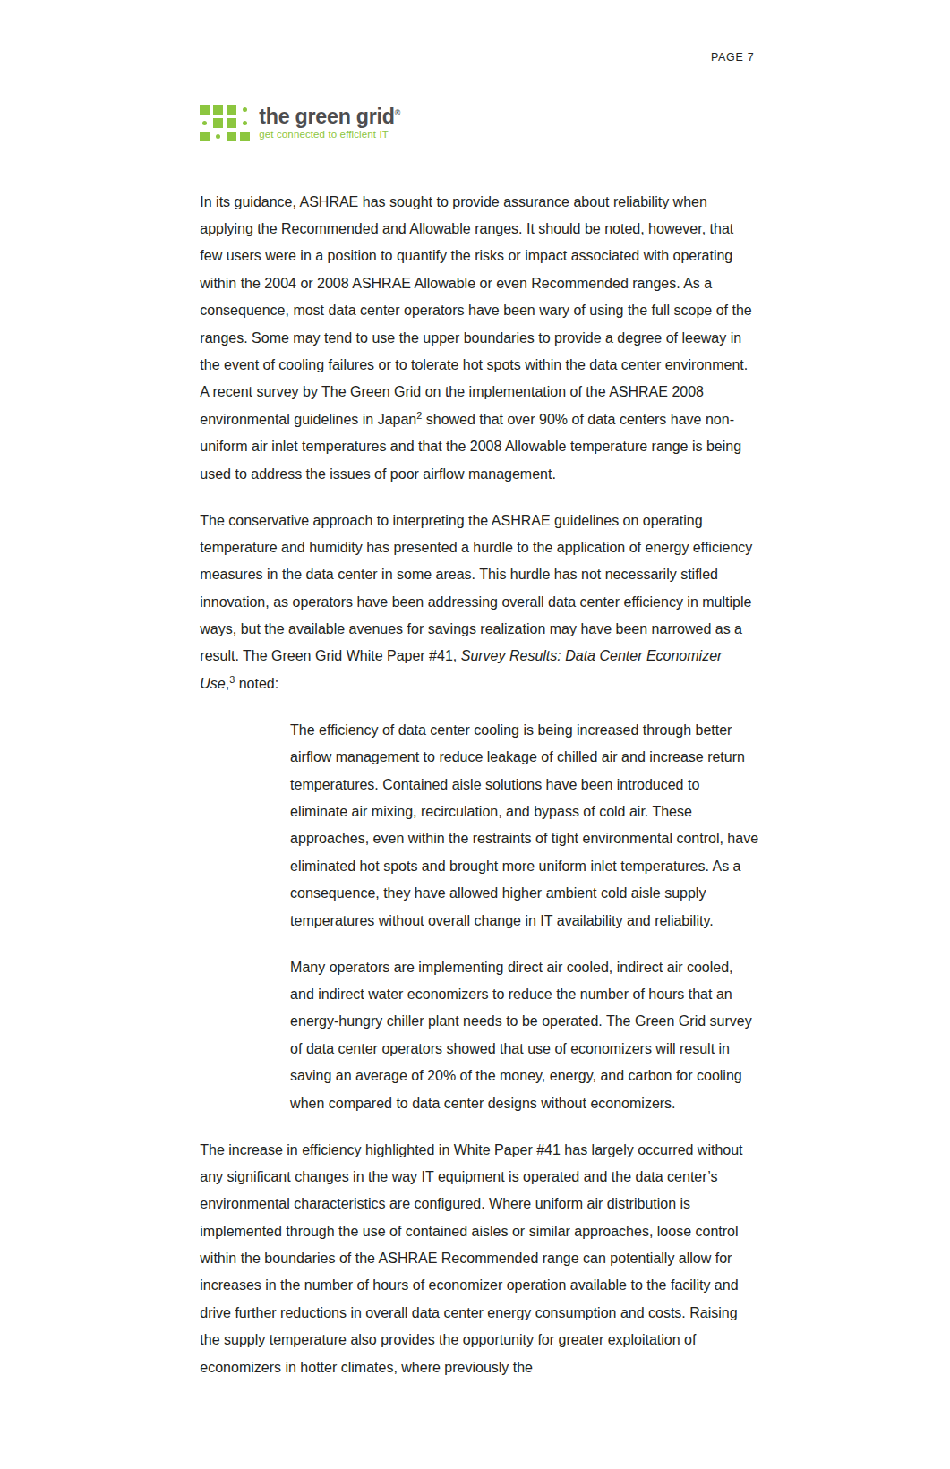PAGE 7
the green grid®
get connected to efficient IT
In its guidance, ASHRAE has sought to provide assurance about reliability when applying the Recommended and Allowable ranges. It should be noted, however, that few users were in a position to quantify the risks or impact associated with operating within the 2004 or 2008 ASHRAE Allowable or even Recommended ranges. As a consequence, most data center operators have been wary of using the full scope of the ranges. Some may tend to use the upper boundaries to provide a degree of leeway in the event of cooling failures or to tolerate hot spots within the data center environment. A recent survey by The Green Grid on the implementation of the ASHRAE 2008 environmental guidelines in Japan2 showed that over 90% of data centers have non-uniform air inlet temperatures and that the 2008 Allowable temperature range is being used to address the issues of poor airflow management.
The conservative approach to interpreting the ASHRAE guidelines on operating temperature and humidity has presented a hurdle to the application of energy efficiency measures in the data center in some areas. This hurdle has not necessarily stifled innovation, as operators have been addressing overall data center efficiency in multiple ways, but the available avenues for savings realization may have been narrowed as a result. The Green Grid White Paper #41, Survey Results: Data Center Economizer Use,3 noted:
The efficiency of data center cooling is being increased through better airflow management to reduce leakage of chilled air and increase return temperatures. Contained aisle solutions have been introduced to eliminate air mixing, recirculation, and bypass of cold air. These approaches, even within the restraints of tight environmental control, have eliminated hot spots and brought more uniform inlet temperatures. As a consequence, they have allowed higher ambient cold aisle supply temperatures without overall change in IT availability and reliability.
Many operators are implementing direct air cooled, indirect air cooled, and indirect water economizers to reduce the number of hours that an energy-hungry chiller plant needs to be operated. The Green Grid survey of data center operators showed that use of economizers will result in saving an average of 20% of the money, energy, and carbon for cooling when compared to data center designs without economizers.
The increase in efficiency highlighted in White Paper #41 has largely occurred without any significant changes in the way IT equipment is operated and the data center’s environmental characteristics are configured. Where uniform air distribution is implemented through the use of contained aisles or similar approaches, loose control within the boundaries of the ASHRAE Recommended range can potentially allow for increases in the number of hours of economizer operation available to the facility and drive further reductions in overall data center energy consumption and costs. Raising the supply temperature also provides the opportunity for greater exploitation of economizers in hotter climates, where previously the